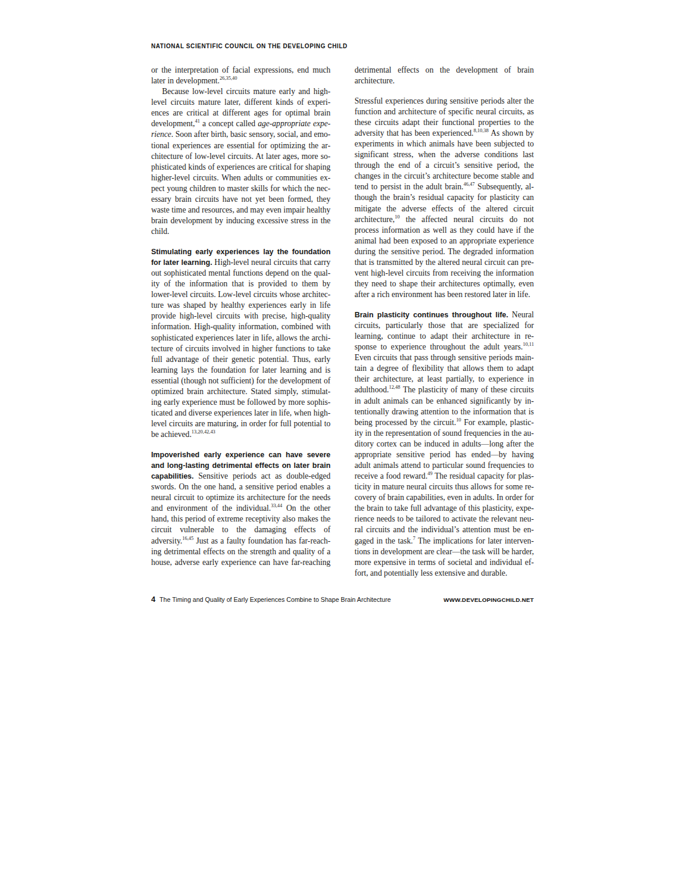National Scientific Council on the Developing Child
or the interpretation of facial expressions, end much later in development.26,35,40
Because low-level circuits mature early and high-level circuits mature later, different kinds of experiences are critical at different ages for optimal brain development,41 a concept called age-appropriate experience. Soon after birth, basic sensory, social, and emotional experiences are essential for optimizing the architecture of low-level circuits. At later ages, more sophisticated kinds of experiences are critical for shaping higher-level circuits. When adults or communities expect young children to master skills for which the necessary brain circuits have not yet been formed, they waste time and resources, and may even impair healthy brain development by inducing excessive stress in the child.
Stimulating early experiences lay the foundation for later learning. High-level neural circuits that carry out sophisticated mental functions depend on the quality of the information that is provided to them by lower-level circuits. Low-level circuits whose architecture was shaped by healthy experiences early in life provide high-level circuits with precise, high-quality information. High-quality information, combined with sophisticated experiences later in life, allows the architecture of circuits involved in higher functions to take full advantage of their genetic potential. Thus, early learning lays the foundation for later learning and is essential (though not sufficient) for the development of optimized brain architecture. Stated simply, stimulating early experience must be followed by more sophisticated and diverse experiences later in life, when high-level circuits are maturing, in order for full potential to be achieved.13,20,42,43
Impoverished early experience can have severe and long-lasting detrimental effects on later brain capabilities. Sensitive periods act as double-edged swords. On the one hand, a sensitive period enables a neural circuit to optimize its architecture for the needs and environment of the individual.33,44 On the other hand, this period of extreme receptivity also makes the circuit vulnerable to the damaging effects of adversity.16,45 Just as a faulty foundation has far-reaching detrimental effects on the strength and quality of a house, adverse early experience can have far-reaching detrimental effects on the development of brain architecture.
Stressful experiences during sensitive periods alter the function and architecture of specific neural circuits, as these circuits adapt their functional properties to the adversity that has been experienced.8,10,38 As shown by experiments in which animals have been subjected to significant stress, when the adverse conditions last through the end of a circuit’s sensitive period, the changes in the circuit’s architecture become stable and tend to persist in the adult brain.46,47 Subsequently, although the brain’s residual capacity for plasticity can mitigate the adverse effects of the altered circuit architecture,10 the affected neural circuits do not process information as well as they could have if the animal had been exposed to an appropriate experience during the sensitive period. The degraded information that is transmitted by the altered neural circuit can prevent high-level circuits from receiving the information they need to shape their architectures optimally, even after a rich environment has been restored later in life.
Brain plasticity continues throughout life. Neural circuits, particularly those that are specialized for learning, continue to adapt their architecture in response to experience throughout the adult years.10,11 Even circuits that pass through sensitive periods maintain a degree of flexibility that allows them to adapt their architecture, at least partially, to experience in adulthood.12,48 The plasticity of many of these circuits in adult animals can be enhanced significantly by intentionally drawing attention to the information that is being processed by the circuit.10 For example, plasticity in the representation of sound frequencies in the auditory cortex can be induced in adults—long after the appropriate sensitive period has ended—by having adult animals attend to particular sound frequencies to receive a food reward.49 The residual capacity for plasticity in mature neural circuits thus allows for some recovery of brain capabilities, even in adults. In order for the brain to take full advantage of this plasticity, experience needs to be tailored to activate the relevant neural circuits and the individual’s attention must be engaged in the task.7 The implications for later interventions in development are clear—the task will be harder, more expensive in terms of societal and individual effort, and potentially less extensive and durable.
4 The Timing and Quality of Early Experiences Combine to Shape Brain Architecture
www.developingchild.net